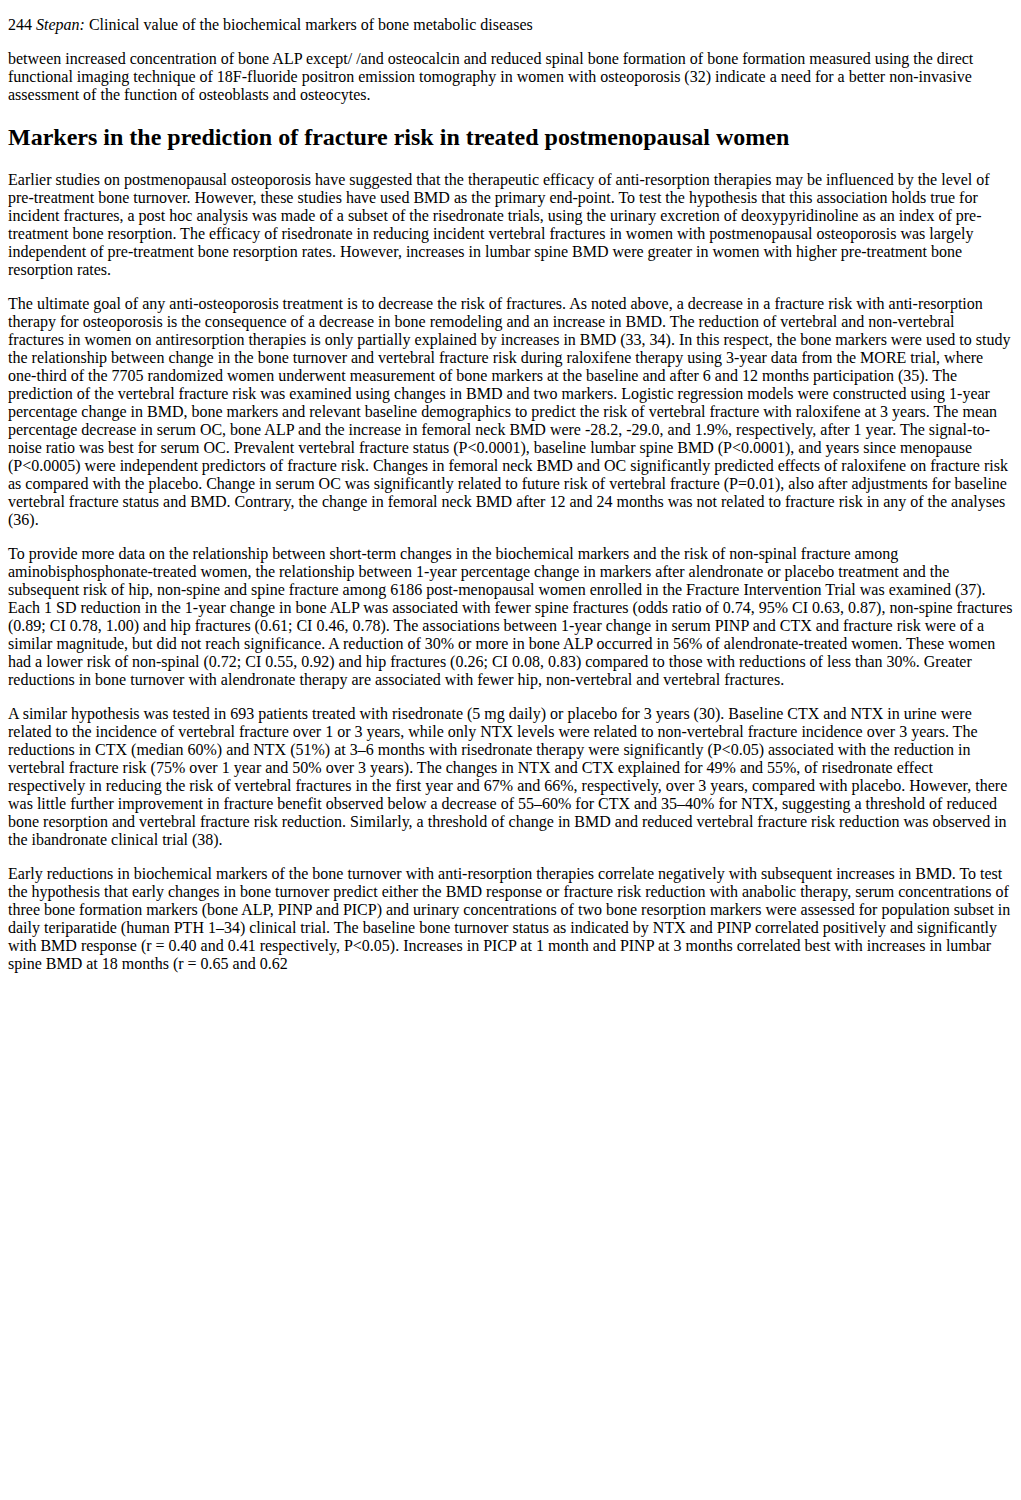244 Stepan: Clinical value of the biochemical markers of bone metabolic diseases
between increased concentration of bone ALP except/ /and osteocalcin and reduced spinal bone formation of bone formation measured using the direct functional imaging technique of 18F-fluoride positron emission tomography in women with osteoporosis (32) indicate a need for a better non-invasive assessment of the function of osteoblasts and osteocytes.
Markers in the prediction of fracture risk in treated postmenopausal women
Earlier studies on postmenopausal osteoporosis have suggested that the therapeutic efficacy of anti-resorption therapies may be influenced by the level of pre-treatment bone turnover. However, these studies have used BMD as the primary end-point. To test the hypothesis that this association holds true for incident fractures, a post hoc analysis was made of a subset of the risedronate trials, using the urinary excretion of deoxypyridinoline as an index of pre-treatment bone resorption. The efficacy of risedronate in reducing incident vertebral fractures in women with postmenopausal osteoporosis was largely independent of pre-treatment bone resorption rates. However, increases in lumbar spine BMD were greater in women with higher pre-treatment bone resorption rates.
The ultimate goal of any anti-osteoporosis treatment is to decrease the risk of fractures. As noted above, a decrease in a fracture risk with anti-resorption therapy for osteoporosis is the consequence of a decrease in bone remodeling and an increase in BMD. The reduction of vertebral and non-vertebral fractures in women on antiresorption therapies is only partially explained by increases in BMD (33, 34). In this respect, the bone markers were used to study the relationship between change in the bone turnover and vertebral fracture risk during raloxifene therapy using 3-year data from the MORE trial, where one-third of the 7705 randomized women underwent measurement of bone markers at the baseline and after 6 and 12 months participation (35). The prediction of the vertebral fracture risk was examined using changes in BMD and two markers. Logistic regression models were constructed using 1-year percentage change in BMD, bone markers and relevant baseline demographics to predict the risk of vertebral fracture with raloxifene at 3 years. The mean percentage decrease in serum OC, bone ALP and the increase in femoral neck BMD were -28.2, -29.0, and 1.9%, respectively, after 1 year. The signal-to-noise ratio was best for serum OC. Prevalent vertebral fracture status (P<0.0001), baseline lumbar spine BMD (P<0.0001), and years since menopause (P<0.0005) were independent predictors of fracture risk. Changes in femoral neck BMD and OC significantly predicted effects of raloxifene on fracture risk as compared with the placebo. Change in serum OC was significantly related to future risk of vertebral fracture (P=0.01), also after adjustments for baseline vertebral fracture status and BMD. Contrary, the change in femoral neck BMD after 12 and 24 months was not related to fracture risk in any of the analyses (36).
To provide more data on the relationship between short-term changes in the biochemical markers and the risk of non-spinal fracture among aminobisphosphonate-treated women, the relationship between 1-year percentage change in markers after alendronate or placebo treatment and the subsequent risk of hip, non-spine and spine fracture among 6186 post-menopausal women enrolled in the Fracture Intervention Trial was examined (37). Each 1 SD reduction in the 1-year change in bone ALP was associated with fewer spine fractures (odds ratio of 0.74, 95% CI 0.63, 0.87), non-spine fractures (0.89; CI 0.78, 1.00) and hip fractures (0.61; CI 0.46, 0.78). The associations between 1-year change in serum PINP and CTX and fracture risk were of a similar magnitude, but did not reach significance. A reduction of 30% or more in bone ALP occurred in 56% of alendronate-treated women. These women had a lower risk of non-spinal (0.72; CI 0.55, 0.92) and hip fractures (0.26; CI 0.08, 0.83) compared to those with reductions of less than 30%. Greater reductions in bone turnover with alendronate therapy are associated with fewer hip, non-vertebral and vertebral fractures.
A similar hypothesis was tested in 693 patients treated with risedronate (5 mg daily) or placebo for 3 years (30). Baseline CTX and NTX in urine were related to the incidence of vertebral fracture over 1 or 3 years, while only NTX levels were related to non-vertebral fracture incidence over 3 years. The reductions in CTX (median 60%) and NTX (51%) at 3–6 months with risedronate therapy were significantly (P<0.05) associated with the reduction in vertebral fracture risk (75% over 1 year and 50% over 3 years). The changes in NTX and CTX explained for 49% and 55%, of risedronate effect respectively in reducing the risk of vertebral fractures in the first year and 67% and 66%, respectively, over 3 years, compared with placebo. However, there was little further improvement in fracture benefit observed below a decrease of 55–60% for CTX and 35–40% for NTX, suggesting a threshold of reduced bone resorption and vertebral fracture risk reduction. Similarly, a threshold of change in BMD and reduced vertebral fracture risk reduction was observed in the ibandronate clinical trial (38).
Early reductions in biochemical markers of the bone turnover with anti-resorption therapies correlate negatively with subsequent increases in BMD. To test the hypothesis that early changes in bone turnover predict either the BMD response or fracture risk reduction with anabolic therapy, serum concentrations of three bone formation markers (bone ALP, PINP and PICP) and urinary concentrations of two bone resorption markers were assessed for population subset in daily teriparatide (human PTH 1–34) clinical trial. The baseline bone turnover status as indicated by NTX and PINP correlated positively and significantly with BMD response (r = 0.40 and 0.41 respectively, P<0.05). Increases in PICP at 1 month and PINP at 3 months correlated best with increases in lumbar spine BMD at 18 months (r = 0.65 and 0.62